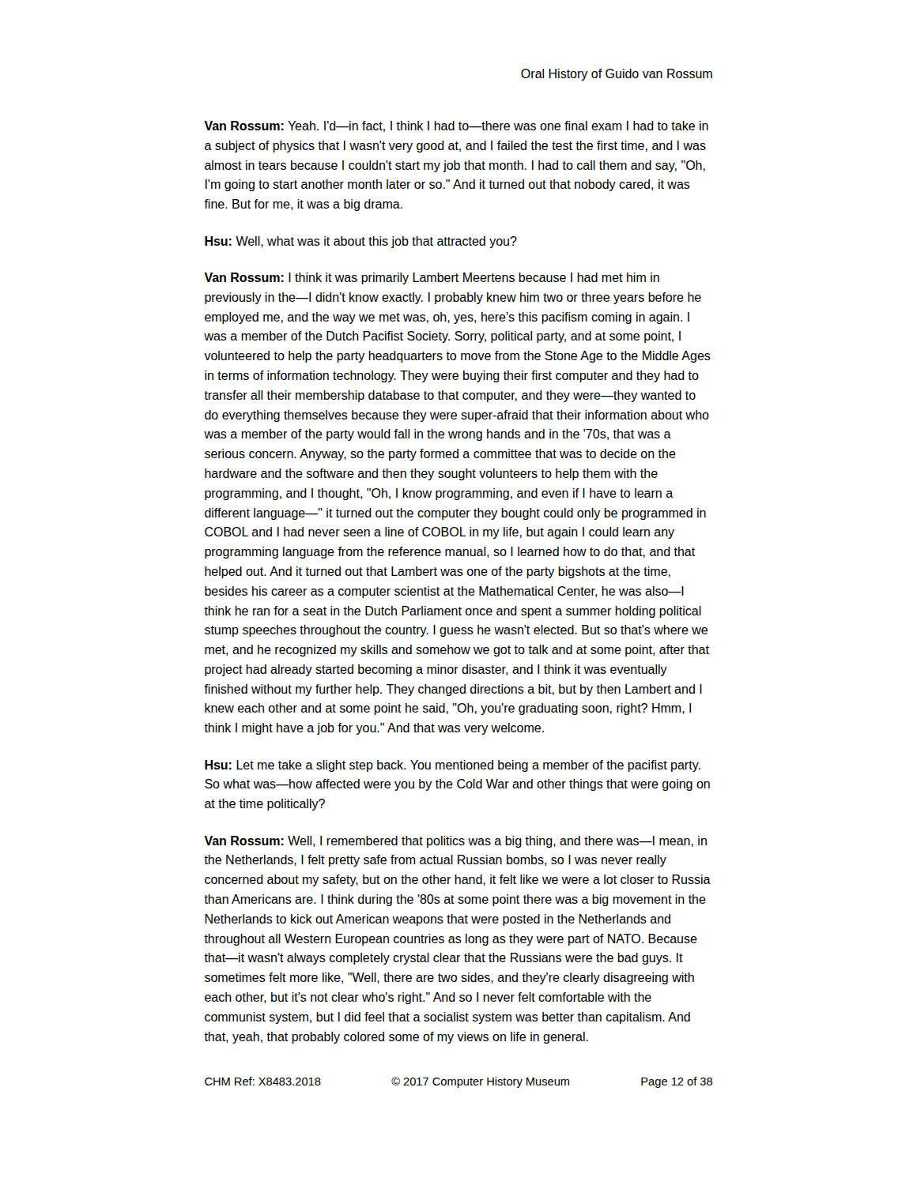Oral History of Guido van Rossum
Van Rossum: Yeah. I'd—in fact, I think I had to—there was one final exam I had to take in a subject of physics that I wasn't very good at, and I failed the test the first time, and I was almost in tears because I couldn't start my job that month. I had to call them and say, "Oh, I'm going to start another month later or so." And it turned out that nobody cared, it was fine. But for me, it was a big drama.
Hsu: Well, what was it about this job that attracted you?
Van Rossum: I think it was primarily Lambert Meertens because I had met him in previously in the—I didn't know exactly. I probably knew him two or three years before he employed me, and the way we met was, oh, yes, here's this pacifism coming in again. I was a member of the Dutch Pacifist Society. Sorry, political party, and at some point, I volunteered to help the party headquarters to move from the Stone Age to the Middle Ages in terms of information technology. They were buying their first computer and they had to transfer all their membership database to that computer, and they were—they wanted to do everything themselves because they were super-afraid that their information about who was a member of the party would fall in the wrong hands and in the '70s, that was a serious concern. Anyway, so the party formed a committee that was to decide on the hardware and the software and then they sought volunteers to help them with the programming, and I thought, "Oh, I know programming, and even if I have to learn a different language—" it turned out the computer they bought could only be programmed in COBOL and I had never seen a line of COBOL in my life, but again I could learn any programming language from the reference manual, so I learned how to do that, and that helped out. And it turned out that Lambert was one of the party bigshots at the time, besides his career as a computer scientist at the Mathematical Center, he was also—I think he ran for a seat in the Dutch Parliament once and spent a summer holding political stump speeches throughout the country. I guess he wasn't elected. But so that's where we met, and he recognized my skills and somehow we got to talk and at some point, after that project had already started becoming a minor disaster, and I think it was eventually finished without my further help. They changed directions a bit, but by then Lambert and I knew each other and at some point he said, "Oh, you're graduating soon, right? Hmm, I think I might have a job for you." And that was very welcome.
Hsu: Let me take a slight step back. You mentioned being a member of the pacifist party. So what was—how affected were you by the Cold War and other things that were going on at the time politically?
Van Rossum: Well, I remembered that politics was a big thing, and there was—I mean, in the Netherlands, I felt pretty safe from actual Russian bombs, so I was never really concerned about my safety, but on the other hand, it felt like we were a lot closer to Russia than Americans are. I think during the '80s at some point there was a big movement in the Netherlands to kick out American weapons that were posted in the Netherlands and throughout all Western European countries as long as they were part of NATO. Because that—it wasn't always completely crystal clear that the Russians were the bad guys. It sometimes felt more like, "Well, there are two sides, and they're clearly disagreeing with each other, but it's not clear who's right." And so I never felt comfortable with the communist system, but I did feel that a socialist system was better than capitalism. And that, yeah, that probably colored some of my views on life in general.
CHM Ref: X8483.2018 © 2017 Computer History Museum Page 12 of 38